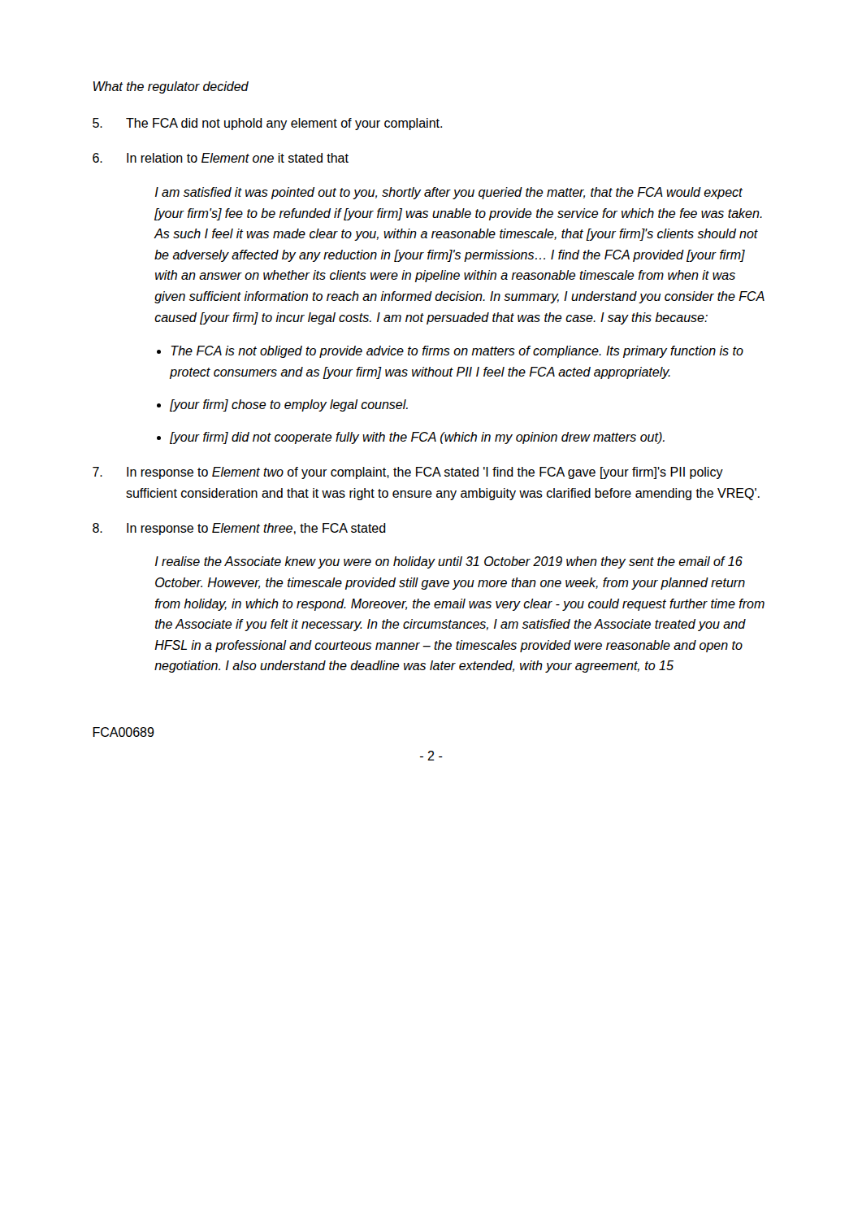What the regulator decided
The FCA did not uphold any element of your complaint.
In relation to Element one it stated that
I am satisfied it was pointed out to you, shortly after you queried the matter, that the FCA would expect [your firm's] fee to be refunded if [your firm] was unable to provide the service for which the fee was taken. As such I feel it was made clear to you, within a reasonable timescale, that [your firm]'s clients should not be adversely affected by any reduction in [your firm]'s permissions… I find the FCA provided [your firm] with an answer on whether its clients were in pipeline within a reasonable timescale from when it was given sufficient information to reach an informed decision. In summary, I understand you consider the FCA caused [your firm] to incur legal costs. I am not persuaded that was the case. I say this because:
The FCA is not obliged to provide advice to firms on matters of compliance. Its primary function is to protect consumers and as [your firm] was without PII I feel the FCA acted appropriately.
[your firm] chose to employ legal counsel.
[your firm] did not cooperate fully with the FCA (which in my opinion drew matters out).
In response to Element two of your complaint, the FCA stated 'I find the FCA gave [your firm]'s PII policy sufficient consideration and that it was right to ensure any ambiguity was clarified before amending the VREQ'.
In response to Element three, the FCA stated
I realise the Associate knew you were on holiday until 31 October 2019 when they sent the email of 16 October. However, the timescale provided still gave you more than one week, from your planned return from holiday, in which to respond. Moreover, the email was very clear - you could request further time from the Associate if you felt it necessary. In the circumstances, I am satisfied the Associate treated you and HFSL in a professional and courteous manner – the timescales provided were reasonable and open to negotiation. I also understand the deadline was later extended, with your agreement, to 15
FCA00689
- 2 -